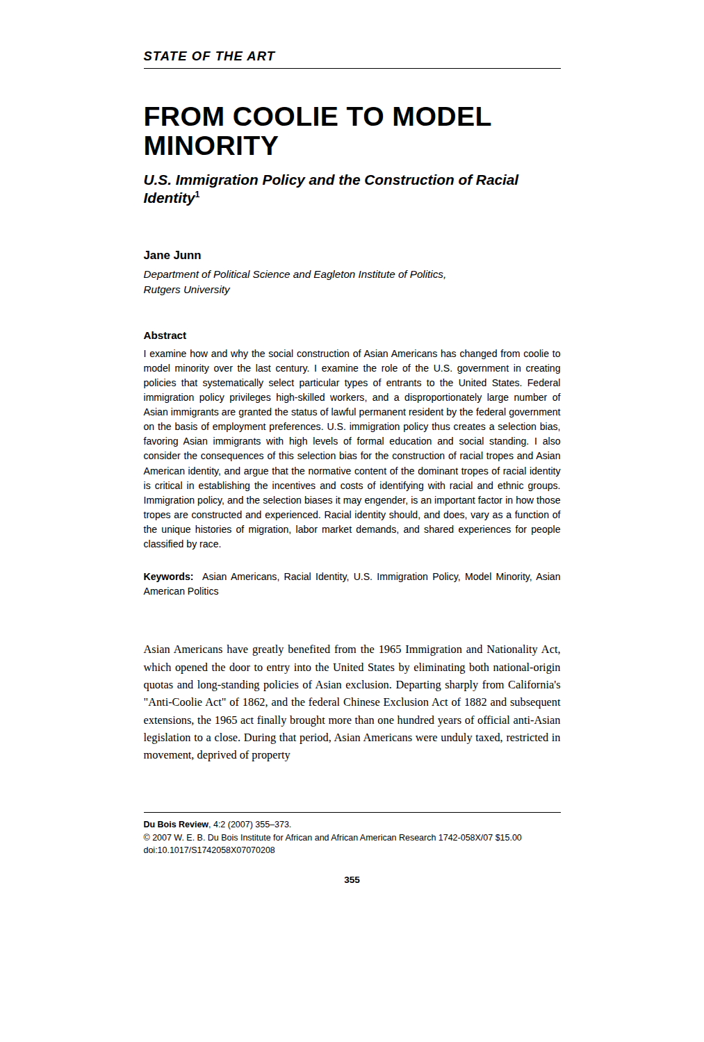STATE OF THE ART
FROM COOLIE TO MODEL MINORITY
U.S. Immigration Policy and the Construction of Racial Identity1
Jane Junn
Department of Political Science and Eagleton Institute of Politics,
Rutgers University
Abstract
I examine how and why the social construction of Asian Americans has changed from coolie to model minority over the last century. I examine the role of the U.S. government in creating policies that systematically select particular types of entrants to the United States. Federal immigration policy privileges high-skilled workers, and a disproportionately large number of Asian immigrants are granted the status of lawful permanent resident by the federal government on the basis of employment preferences. U.S. immigration policy thus creates a selection bias, favoring Asian immigrants with high levels of formal education and social standing. I also consider the consequences of this selection bias for the construction of racial tropes and Asian American identity, and argue that the normative content of the dominant tropes of racial identity is critical in establishing the incentives and costs of identifying with racial and ethnic groups. Immigration policy, and the selection biases it may engender, is an important factor in how those tropes are constructed and experienced. Racial identity should, and does, vary as a function of the unique histories of migration, labor market demands, and shared experiences for people classified by race.
Keywords: Asian Americans, Racial Identity, U.S. Immigration Policy, Model Minority, Asian American Politics
Asian Americans have greatly benefited from the 1965 Immigration and Nationality Act, which opened the door to entry into the United States by eliminating both national-origin quotas and long-standing policies of Asian exclusion. Departing sharply from California's "Anti-Coolie Act" of 1862, and the federal Chinese Exclusion Act of 1882 and subsequent extensions, the 1965 act finally brought more than one hundred years of official anti-Asian legislation to a close. During that period, Asian Americans were unduly taxed, restricted in movement, deprived of property
Du Bois Review, 4:2 (2007) 355–373.
© 2007 W. E. B. Du Bois Institute for African and African American Research 1742-058X/07 $15.00
doi:10.1017/S1742058X07070208
355